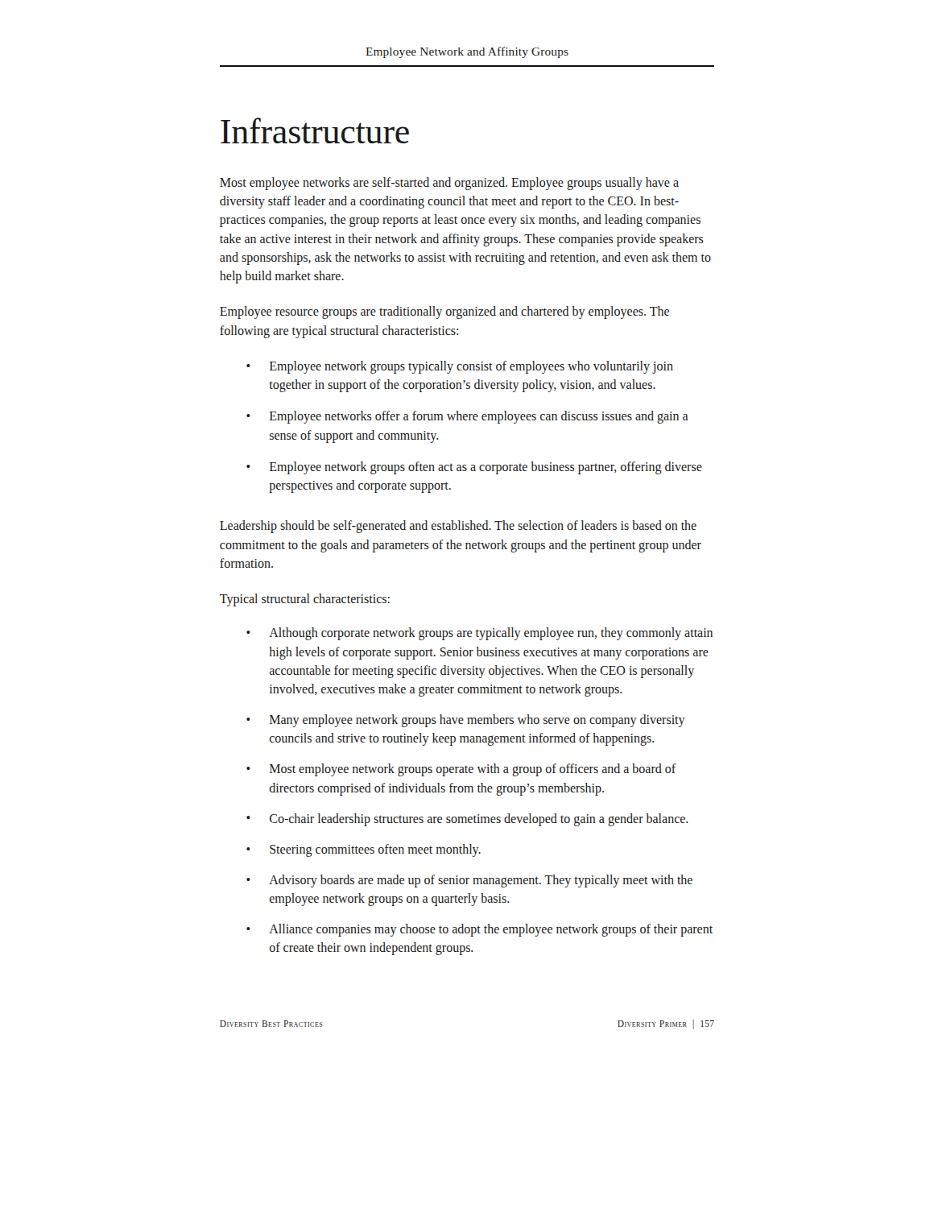Employee Network and Affinity Groups
Infrastructure
Most employee networks are self-started and organized. Employee groups usually have a diversity staff leader and a coordinating council that meet and report to the CEO. In best-practices companies, the group reports at least once every six months, and leading companies take an active interest in their network and affinity groups. These companies provide speakers and sponsorships, ask the networks to assist with recruiting and retention, and even ask them to help build market share.
Employee resource groups are traditionally organized and chartered by employees. The following are typical structural characteristics:
Employee network groups typically consist of employees who voluntarily join together in support of the corporation’s diversity policy, vision, and values.
Employee networks offer a forum where employees can discuss issues and gain a sense of support and community.
Employee network groups often act as a corporate business partner, offering diverse perspectives and corporate support.
Leadership should be self-generated and established. The selection of leaders is based on the commitment to the goals and parameters of the network groups and the pertinent group under formation.
Typical structural characteristics:
Although corporate network groups are typically employee run, they commonly attain high levels of corporate support. Senior business executives at many corporations are accountable for meeting specific diversity objectives. When the CEO is personally involved, executives make a greater commitment to network groups.
Many employee network groups have members who serve on company diversity councils and strive to routinely keep management informed of happenings.
Most employee network groups operate with a group of officers and a board of directors comprised of individuals from the group’s membership.
Co-chair leadership structures are sometimes developed to gain a gender balance.
Steering committees often meet monthly.
Advisory boards are made up of senior management. They typically meet with the employee network groups on a quarterly basis.
Alliance companies may choose to adopt the employee network groups of their parent of create their own independent groups.
Diversity Best Practices
Diversity Primer | 157